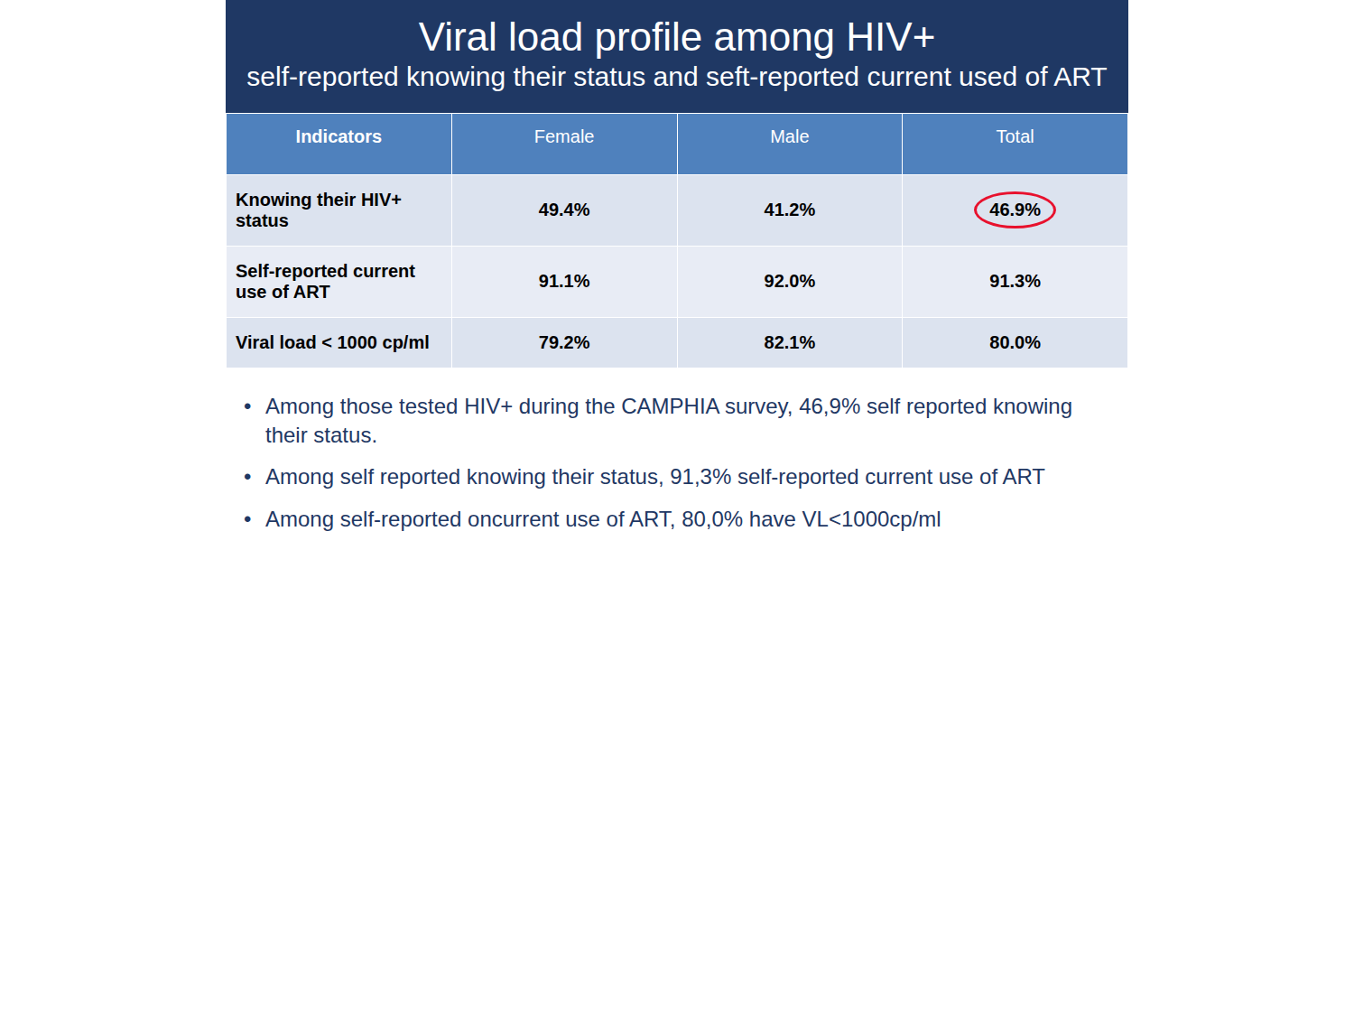Viral load profile among HIV+ self-reported knowing their status and seft-reported current used of ART
| Indicators | Female | Male | Total |
| --- | --- | --- | --- |
| Knowing their HIV+ status | 49.4% | 41.2% | 46.9% |
| Self-reported current use of ART | 91.1% | 92.0% | 91.3% |
| Viral load < 1000 cp/ml | 79.2% | 82.1% | 80.0% |
Among those tested HIV+ during the CAMPHIA survey, 46,9% self reported knowing their status.
Among self reported knowing their status, 91,3% self-reported current use of ART
Among self-reported oncurrent use of ART, 80,0% have VL<1000cp/ml